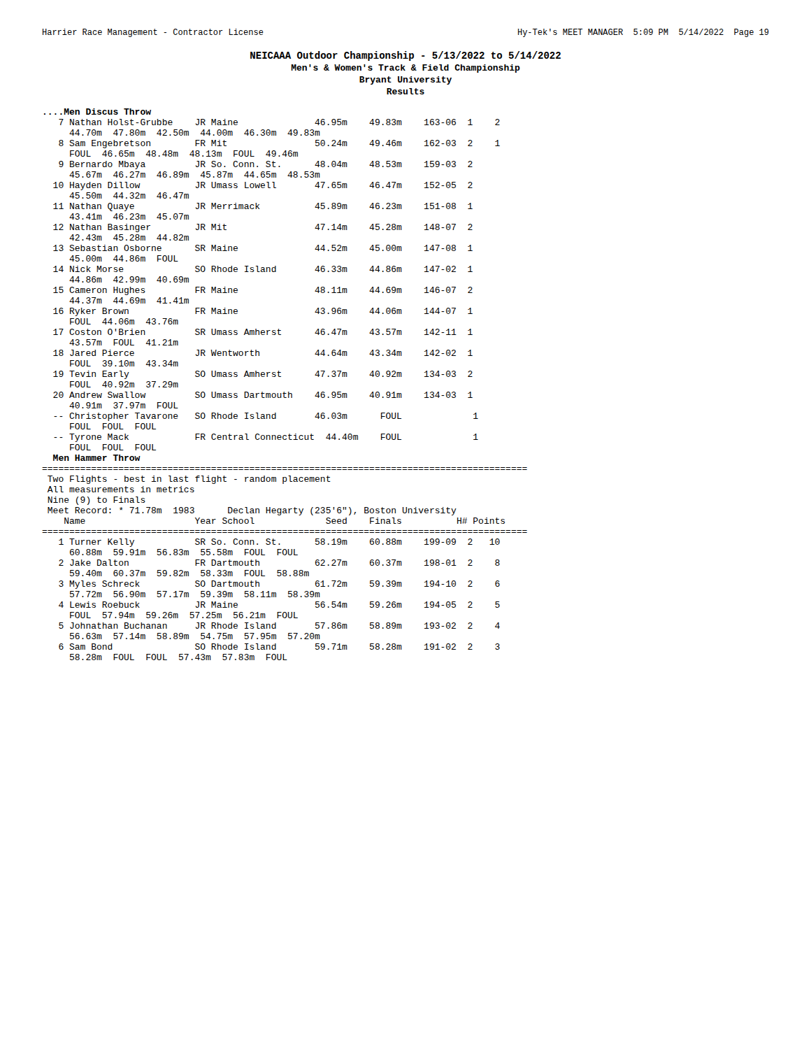Harrier Race Management - Contractor License Hy-Tek's MEET MANAGER 5:09 PM 5/14/2022 Page 19
NEICAAA Outdoor Championship - 5/13/2022 to 5/14/2022
Men's & Women's Track & Field Championship
Bryant University
Results
....Men Discus Throw
   7 Nathan Holst-Grubbe    JR Maine              46.95m    49.83m    163-06  1    2
     44.70m  47.80m  42.50m  44.00m  46.30m  49.83m
   8 Sam Engebretson        FR Mit                50.24m    49.46m    162-03  2    1
     FOUL  46.65m  48.48m  48.13m  FOUL  49.46m
   9 Bernardo Mbaya         JR So. Conn. St.      48.04m    48.53m    159-03  2
     45.67m  46.27m  46.89m  45.87m  44.65m  48.53m
  10 Hayden Dillow          JR Umass Lowell       47.65m    46.47m    152-05  2
     45.50m  44.32m  46.47m
  11 Nathan Quaye           JR Merrimack          45.89m    46.23m    151-08  1
     43.41m  46.23m  45.07m
  12 Nathan Basinger        JR Mit                47.14m    45.28m    148-07  2
     42.43m  45.28m  44.82m
  13 Sebastian Osborne      SR Maine              44.52m    45.00m    147-08  1
     45.00m  44.86m  FOUL
  14 Nick Morse             SO Rhode Island       46.33m    44.86m    147-02  1
     44.86m  42.99m  40.69m
  15 Cameron Hughes         FR Maine              48.11m    44.69m    146-07  2
     44.37m  44.69m  41.41m
  16 Ryker Brown            FR Maine              43.96m    44.06m    144-07  1
     FOUL  44.06m  43.76m
  17 Coston O'Brien         SR Umass Amherst      46.47m    43.57m    142-11  1
     43.57m  FOUL  41.21m
  18 Jared Pierce           JR Wentworth          44.64m    43.34m    142-02  1
     FOUL  39.10m  43.34m
  19 Tevin Early            SO Umass Amherst      47.37m    40.92m    134-03  2
     FOUL  40.92m  37.29m
  20 Andrew Swallow         SO Umass Dartmouth    46.95m    40.91m    134-03  1
     40.91m  37.97m  FOUL
  -- Christopher Tavarone   SO Rhode Island       46.03m      FOUL             1
     FOUL  FOUL  FOUL
  -- Tyrone Mack            FR Central Connecticut  44.40m    FOUL             1
     FOUL  FOUL  FOUL
  Men Hammer Throw
=========================================================================================
 Two Flights - best in last flight - random placement
 All measurements in metrics
 Nine (9) to Finals
 Meet Record: * 71.78m  1983      Declan Hegarty (235'6"), Boston University
    Name                    Year School             Seed    Finals          H# Points
=========================================================================================
   1 Turner Kelly           SR So. Conn. St.      58.19m    60.88m    199-09  2   10
     60.88m  59.91m  56.83m  55.58m  FOUL  FOUL
   2 Jake Dalton            FR Dartmouth          62.27m    60.37m    198-01  2    8
     59.40m  60.37m  59.82m  58.33m  FOUL  58.88m
   3 Myles Schreck          SO Dartmouth          61.72m    59.39m    194-10  2    6
     57.72m  56.90m  57.17m  59.39m  58.11m  58.39m
   4 Lewis Roebuck          JR Maine              56.54m    59.26m    194-05  2    5
     FOUL  57.94m  59.26m  57.25m  56.21m  FOUL
   5 Johnathan Buchanan     JR Rhode Island       57.86m    58.89m    193-02  2    4
     56.63m  57.14m  58.89m  54.75m  57.95m  57.20m
   6 Sam Bond               SO Rhode Island       59.71m    58.28m    191-02  2    3
     58.28m  FOUL  FOUL  57.43m  57.83m  FOUL